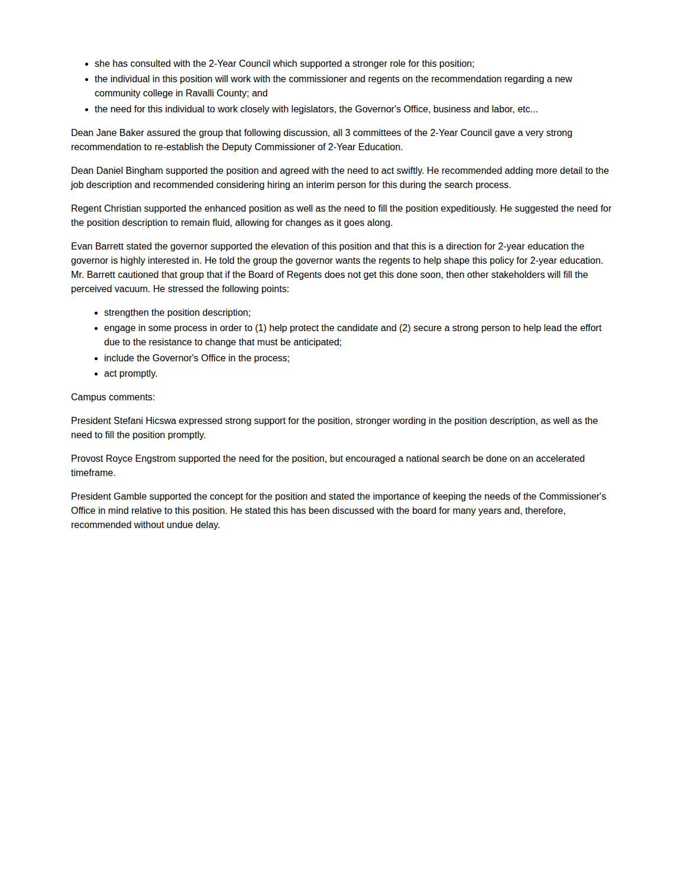she has consulted with the 2-Year Council which supported a stronger role for this position;
the individual in this position will work with the commissioner and regents on the recommendation regarding a new community college in Ravalli County; and
the need for this individual to work closely with legislators, the Governor's Office, business and labor, etc...
Dean Jane Baker assured the group that following discussion, all 3 committees of the 2-Year Council gave a very strong recommendation to re-establish the Deputy Commissioner of 2-Year Education.
Dean Daniel Bingham supported the position and agreed with the need to act swiftly. He recommended adding more detail to the job description and recommended considering hiring an interim person for this during the search process.
Regent Christian supported the enhanced position as well as the need to fill the position expeditiously. He suggested the need for the position description to remain fluid, allowing for changes as it goes along.
Evan Barrett stated the governor supported the elevation of this position and that this is a direction for 2-year education the governor is highly interested in. He told the group the governor wants the regents to help shape this policy for 2-year education. Mr. Barrett cautioned that group that if the Board of Regents does not get this done soon, then other stakeholders will fill the perceived vacuum. He stressed the following points:
strengthen the position description;
engage in some process in order to (1) help protect the candidate and (2) secure a strong person to help lead the effort due to the resistance to change that must be anticipated;
include the Governor's Office in the process;
act promptly.
Campus comments:
President Stefani Hicswa expressed strong support for the position, stronger wording in the position description, as well as the need to fill the position promptly.
Provost Royce Engstrom supported the need for the position, but encouraged a national search be done on an accelerated timeframe.
President Gamble supported the concept for the position and stated the importance of keeping the needs of the Commissioner's Office in mind relative to this position. He stated this has been discussed with the board for many years and, therefore, recommended without undue delay.